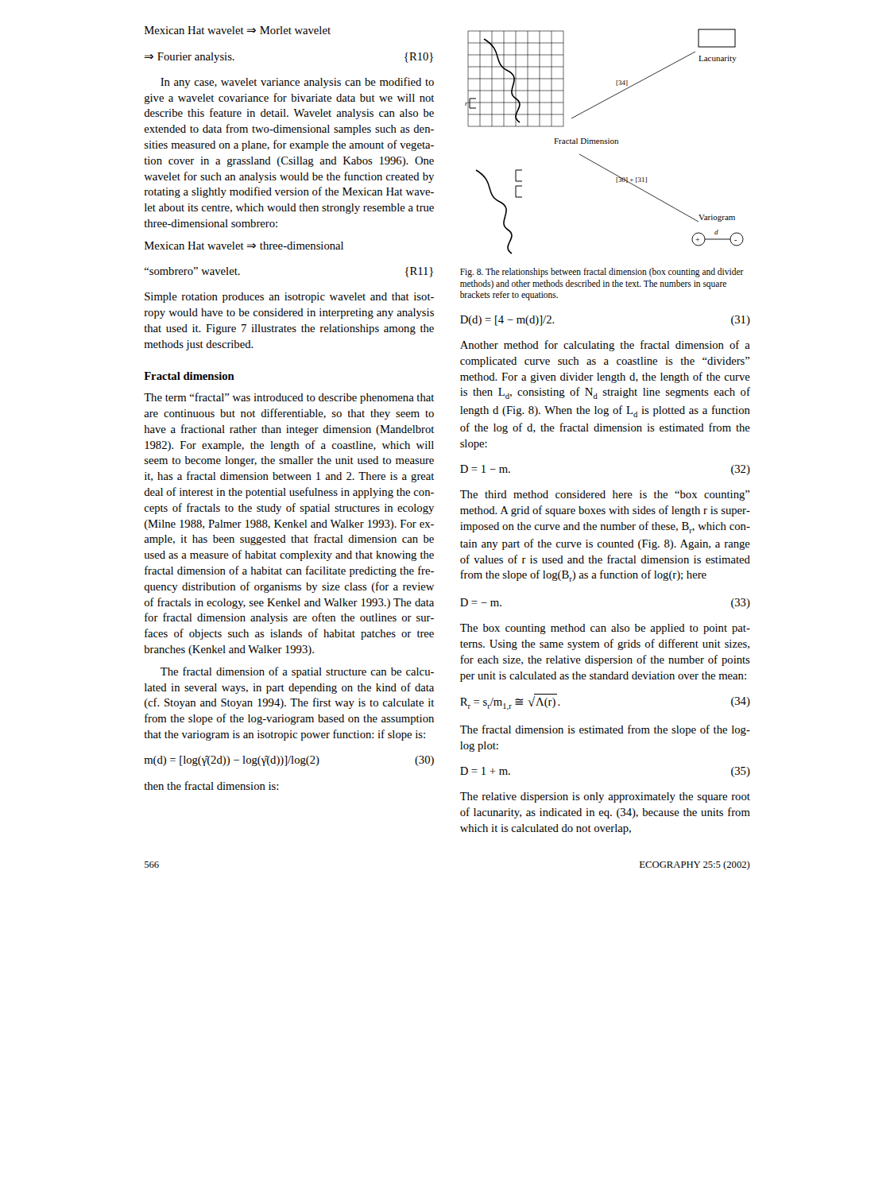Mexican Hat wavelet ⇒ Morlet wavelet
⇒ Fourier analysis.{R10}
In any case, wavelet variance analysis can be modified to give a wavelet covariance for bivariate data but we will not describe this feature in detail. Wavelet analysis can also be extended to data from two-dimensional samples such as densities measured on a plane, for example the amount of vegetation cover in a grassland (Csillag and Kabos 1996). One wavelet for such an analysis would be the function created by rotating a slightly modified version of the Mexican Hat wavelet about its centre, which would then strongly resemble a true three-dimensional sombrero:
Mexican Hat wavelet ⇒ three-dimensional
“sombrero” wavelet.{R11}
Simple rotation produces an isotropic wavelet and that isotropy would have to be considered in interpreting any analysis that used it. Figure 7 illustrates the relationships among the methods just described.
Fractal dimension
The term “fractal” was introduced to describe phenomena that are continuous but not differentiable, so that they seem to have a fractional rather than integer dimension (Mandelbrot 1982). For example, the length of a coastline, which will seem to become longer, the smaller the unit used to measure it, has a fractal dimension between 1 and 2. There is a great deal of interest in the potential usefulness in applying the concepts of fractals to the study of spatial structures in ecology (Milne 1988, Palmer 1988, Kenkel and Walker 1993). For example, it has been suggested that fractal dimension can be used as a measure of habitat complexity and that knowing the fractal dimension of a habitat can facilitate predicting the frequency distribution of organisms by size class (for a review of fractals in ecology, see Kenkel and Walker 1993.) The data for fractal dimension analysis are often the outlines or surfaces of objects such as islands of habitat patches or tree branches (Kenkel and Walker 1993).
The fractal dimension of a spatial structure can be calculated in several ways, in part depending on the kind of data (cf. Stoyan and Stoyan 1994). The first way is to calculate it from the slope of the log-variogram based on the assumption that the variogram is an isotropic power function: if slope is:
m(d) = [log(γ̂(2d)) − log(γ̂(d))]/log(2)(30)
then the fractal dimension is:
r Lacunarity [34] Fractal Dimension [30] + [31] Variogram + - d
Fig. 8. The relationships between fractal dimension (box counting and divider methods) and other methods described in the text. The numbers in square brackets refer to equations.
D(d) = [4 − m(d)]/2.(31)
Another method for calculating the fractal dimension of a complicated curve such as a coastline is the “dividers” method. For a given divider length d, the length of the curve is then Ld, consisting of Nd straight line segments each of length d (Fig. 8). When the log of Ld is plotted as a function of the log of d, the fractal dimension is estimated from the slope:
D = 1 − m.(32)
The third method considered here is the “box counting” method. A grid of square boxes with sides of length r is superimposed on the curve and the number of these, Br, which contain any part of the curve is counted (Fig. 8). Again, a range of values of r is used and the fractal dimension is estimated from the slope of log(Br) as a function of log(r); here
D = − m.(33)
The box counting method can also be applied to point patterns. Using the same system of grids of different unit sizes, for each size, the relative dispersion of the number of points per unit is calculated as the standard deviation over the mean:
Rr = sr/m1,r ≅ √Λ(r).(34)
The fractal dimension is estimated from the slope of the log-log plot:
D = 1 + m.(35)
The relative dispersion is only approximately the square root of lacunarity, as indicated in eq. (34), because the units from which it is calculated do not overlap,
566 ECOGRAPHY 25:5 (2002)